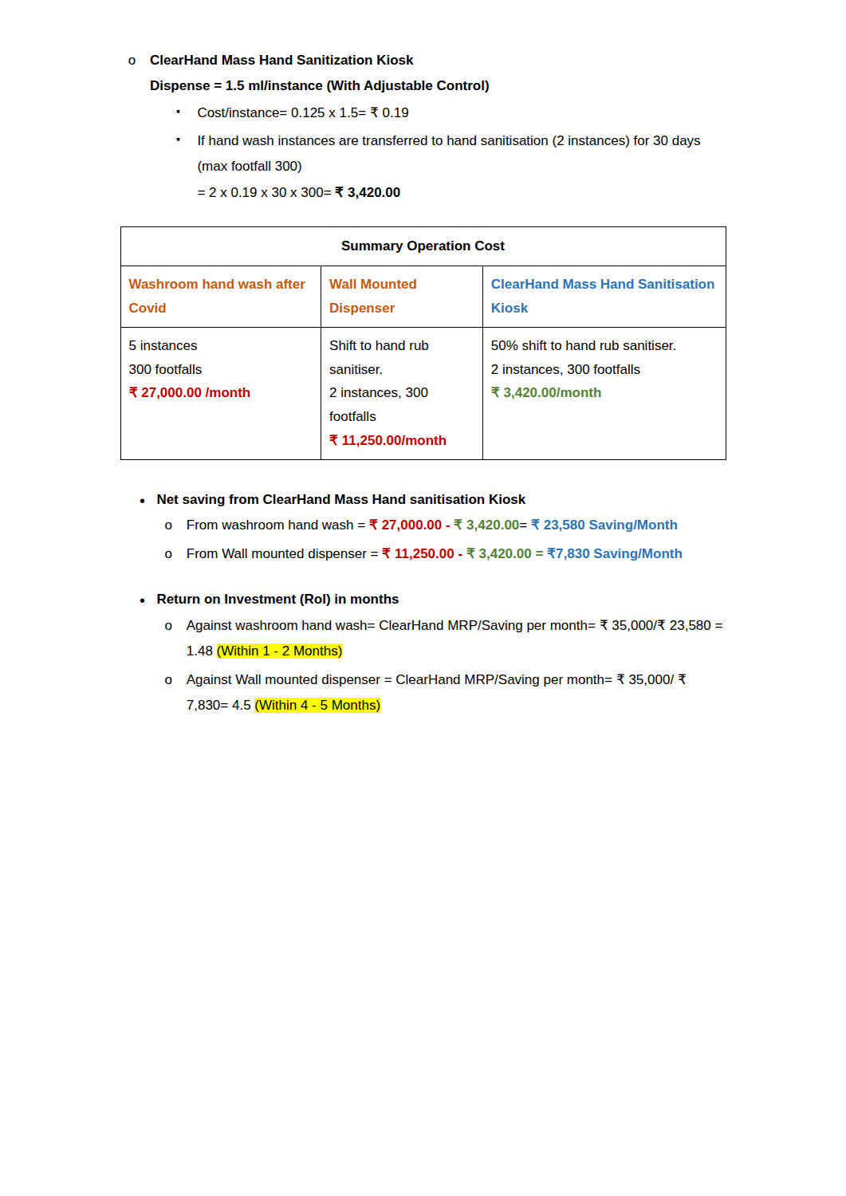ClearHand Mass Hand Sanitization Kiosk
Dispense = 1.5 ml/instance (With Adjustable Control)
Cost/instance= 0.125 x 1.5= ₹ 0.19
If hand wash instances are transferred to hand sanitisation (2 instances) for 30 days (max footfall 300)
= 2 x 0.19 x 30 x 300= ₹ 3,420.00
Summary Operation Cost
| Washroom hand wash after Covid | Wall Mounted Dispenser | ClearHand Mass Hand Sanitisation Kiosk |
| --- | --- | --- |
| 5 instances 300 footfalls ₹ 27,000.00 /month | Shift to hand rub sanitiser. 2 instances, 300 footfalls ₹ 11,250.00/month | 50% shift to hand rub sanitiser. 2 instances, 300 footfalls ₹ 3,420.00/month |
Net saving from ClearHand Mass Hand sanitisation Kiosk
From washroom hand wash = ₹ 27,000.00 - ₹ 3,420.00= ₹ 23,580 Saving/Month
From Wall mounted dispenser = ₹ 11,250.00 - ₹ 3,420.00 = ₹7,830 Saving/Month
Return on Investment (RoI) in months
Against washroom hand wash= ClearHand MRP/Saving per month= ₹ 35,000/₹ 23,580 = 1.48 (Within 1 - 2 Months)
Against Wall mounted dispenser = ClearHand MRP/Saving per month= ₹ 35,000/ ₹ 7,830= 4.5 (Within 4 - 5 Months)